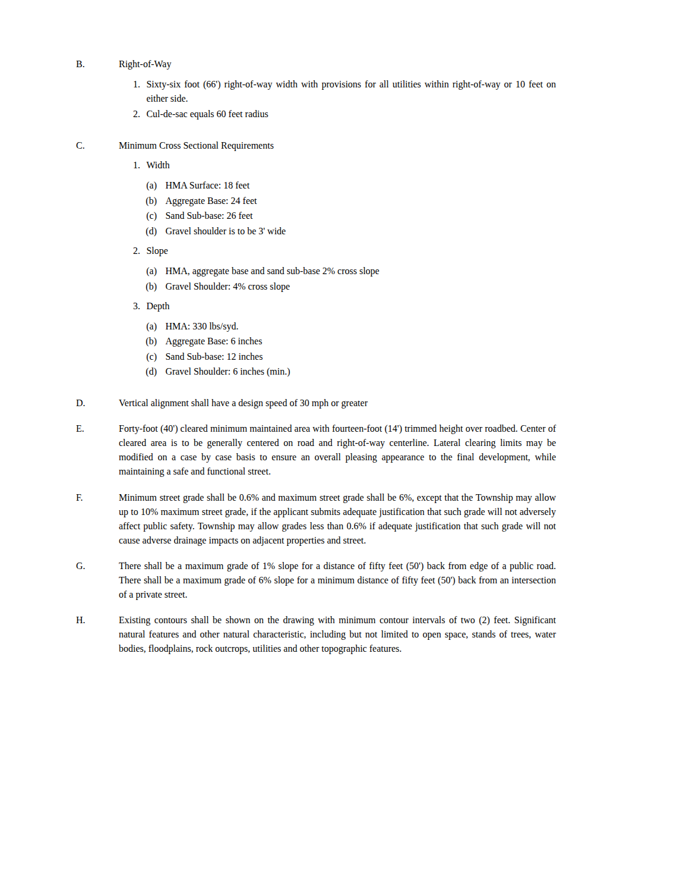B.
Right-of-Way
Sixty-six foot (66') right-of-way width with provisions for all utilities within right-of-way or 10 feet on either side.
Cul-de-sac equals 60 feet radius
C.
Minimum Cross Sectional Requirements
Width
HMA Surface: 18 feet
Aggregate Base: 24 feet
Sand Sub-base: 26 feet
Gravel shoulder is to be 3' wide
Slope
HMA, aggregate base and sand sub-base 2% cross slope
Gravel Shoulder: 4% cross slope
Depth
HMA: 330 lbs/syd.
Aggregate Base: 6 inches
Sand Sub-base: 12 inches
Gravel Shoulder: 6 inches (min.)
D.
Vertical alignment shall have a design speed of 30 mph or greater
E.
Forty-foot (40') cleared minimum maintained area with fourteen-foot (14') trimmed height over roadbed. Center of cleared area is to be generally centered on road and right-of-way centerline. Lateral clearing limits may be modified on a case by case basis to ensure an overall pleasing appearance to the final development, while maintaining a safe and functional street.
F.
Minimum street grade shall be 0.6% and maximum street grade shall be 6%, except that the Township may allow up to 10% maximum street grade, if the applicant submits adequate justification that such grade will not adversely affect public safety. Township may allow grades less than 0.6% if adequate justification that such grade will not cause adverse drainage impacts on adjacent properties and street.
G.
There shall be a maximum grade of 1% slope for a distance of fifty feet (50') back from edge of a public road. There shall be a maximum grade of 6% slope for a minimum distance of fifty feet (50') back from an intersection of a private street.
H.
Existing contours shall be shown on the drawing with minimum contour intervals of two (2) feet. Significant natural features and other natural characteristic, including but not limited to open space, stands of trees, water bodies, floodplains, rock outcrops, utilities and other topographic features.